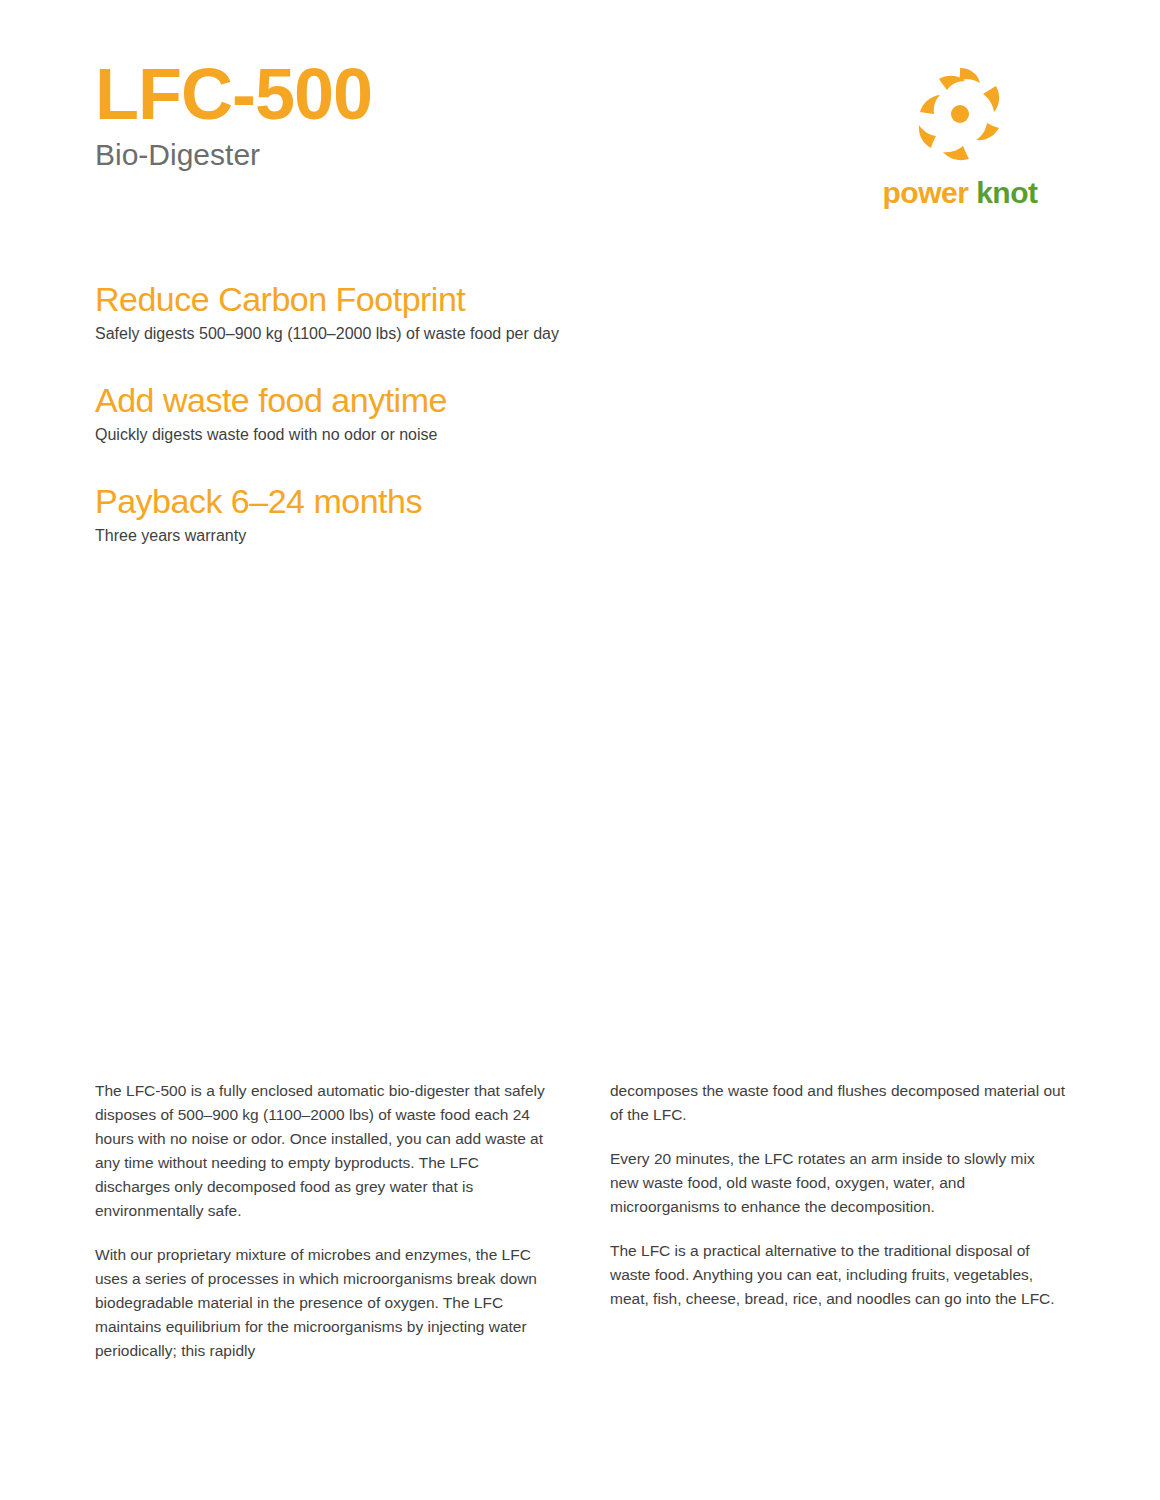LFC-500
Bio-Digester
power knot
Reduce Carbon Footprint
Safely digests 500–900 kg (1100–2000 lbs) of waste food per day
Add waste food anytime
Quickly digests waste food with no odor or noise
Payback 6–24 months
Three years warranty
The LFC-500 is a fully enclosed automatic bio-digester that safely disposes of 500–900 kg (1100–2000 lbs) of waste food each 24 hours with no noise or odor. Once installed, you can add waste at any time without needing to empty byproducts. The LFC discharges only decomposed food as grey water that is environmentally safe.
With our proprietary mixture of microbes and enzymes, the LFC uses a series of processes in which microorganisms break down biodegradable material in the presence of oxygen. The LFC maintains equilibrium for the microorganisms by injecting water periodically; this rapidly
decomposes the waste food and flushes decomposed material out of the LFC.
Every 20 minutes, the LFC rotates an arm inside to slowly mix new waste food, old waste food, oxygen, water, and microorganisms to enhance the decomposition.
The LFC is a practical alternative to the traditional disposal of waste food. Anything you can eat, including fruits, vegetables, meat, fish, cheese, bread, rice, and noodles can go into the LFC.